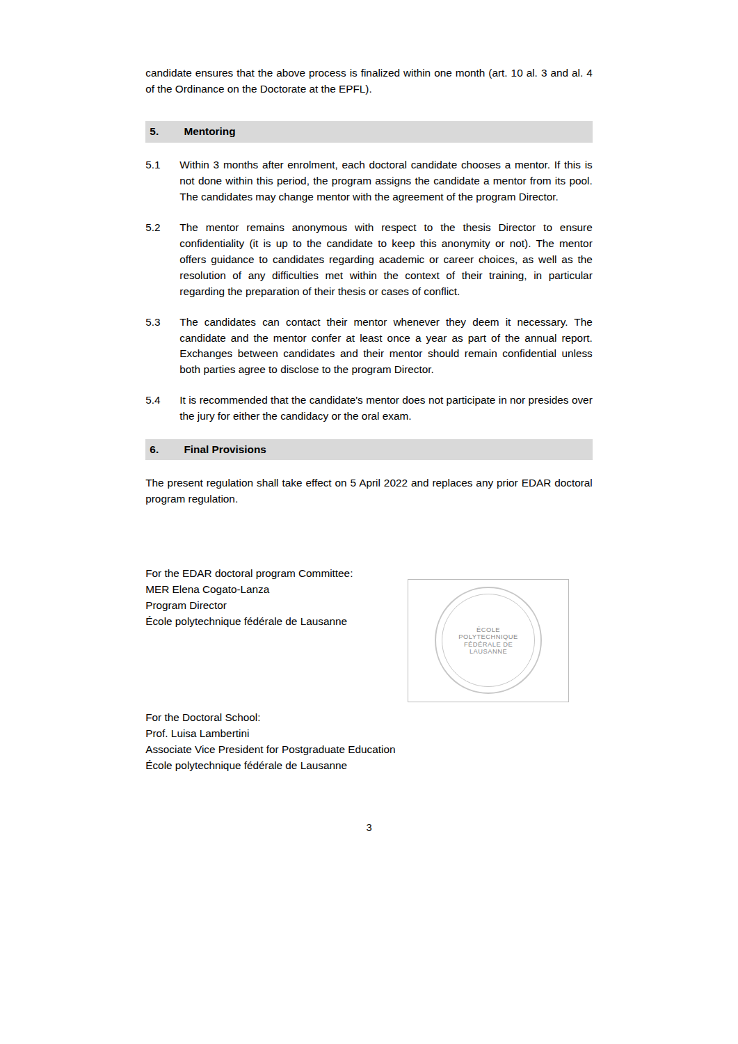candidate ensures that the above process is finalized within one month (art. 10 al. 3 and al. 4 of the Ordinance on the Doctorate at the EPFL).
5. Mentoring
5.1
Within 3 months after enrolment, each doctoral candidate chooses a mentor. If this is not done within this period, the program assigns the candidate a mentor from its pool. The candidates may change mentor with the agreement of the program Director.
5.2
The mentor remains anonymous with respect to the thesis Director to ensure confidentiality (it is up to the candidate to keep this anonymity or not). The mentor offers guidance to candidates regarding academic or career choices, as well as the resolution of any difficulties met within the context of their training, in particular regarding the preparation of their thesis or cases of conflict.
5.3
The candidates can contact their mentor whenever they deem it necessary. The candidate and the mentor confer at least once a year as part of the annual report. Exchanges between candidates and their mentor should remain confidential unless both parties agree to disclose to the program Director.
5.4
It is recommended that the candidate's mentor does not participate in nor presides over the jury for either the candidacy or the oral exam.
6. Final Provisions
The present regulation shall take effect on 5 April 2022 and replaces any prior EDAR doctoral program regulation.
For the EDAR doctoral program Committee:
MER Elena Cogato-Lanza
Program Director
École polytechnique fédérale de Lausanne
ÉCOLE POLYTECHNIQUE FÉDÉRALE DE LAUSANNE
For the Doctoral School:
Prof. Luisa Lambertini
Associate Vice President for Postgraduate Education
École polytechnique fédérale de Lausanne
3